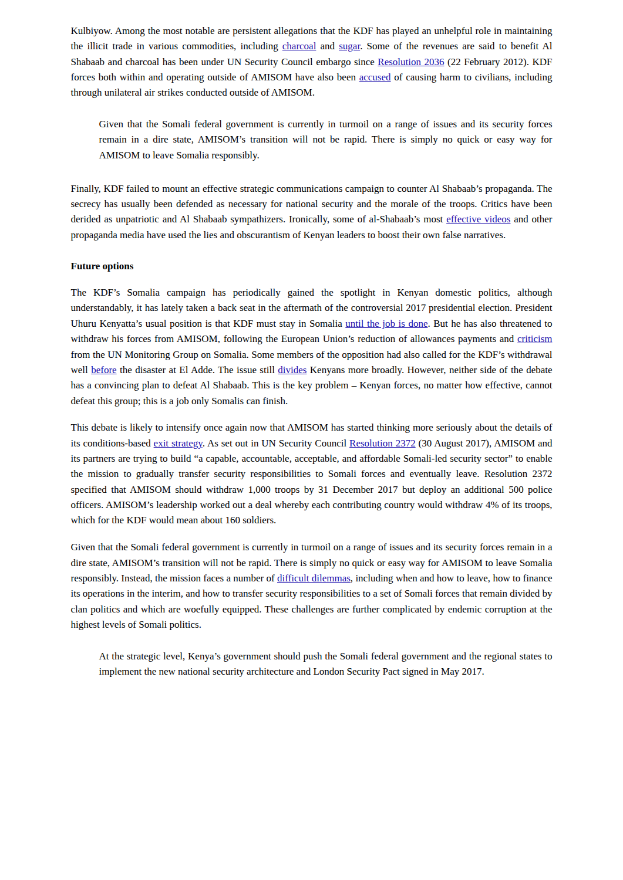Kulbiyow. Among the most notable are persistent allegations that the KDF has played an unhelpful role in maintaining the illicit trade in various commodities, including charcoal and sugar. Some of the revenues are said to benefit Al Shabaab and charcoal has been under UN Security Council embargo since Resolution 2036 (22 February 2012). KDF forces both within and operating outside of AMISOM have also been accused of causing harm to civilians, including through unilateral air strikes conducted outside of AMISOM.
Given that the Somali federal government is currently in turmoil on a range of issues and its security forces remain in a dire state, AMISOM’s transition will not be rapid. There is simply no quick or easy way for AMISOM to leave Somalia responsibly.
Finally, KDF failed to mount an effective strategic communications campaign to counter Al Shabaab’s propaganda. The secrecy has usually been defended as necessary for national security and the morale of the troops. Critics have been derided as unpatriotic and Al Shabaab sympathizers. Ironically, some of al-Shabaab’s most effective videos and other propaganda media have used the lies and obscurantism of Kenyan leaders to boost their own false narratives.
Future options
The KDF’s Somalia campaign has periodically gained the spotlight in Kenyan domestic politics, although understandably, it has lately taken a back seat in the aftermath of the controversial 2017 presidential election. President Uhuru Kenyatta’s usual position is that KDF must stay in Somalia until the job is done. But he has also threatened to withdraw his forces from AMISOM, following the European Union’s reduction of allowances payments and criticism from the UN Monitoring Group on Somalia. Some members of the opposition had also called for the KDF’s withdrawal well before the disaster at El Adde. The issue still divides Kenyans more broadly. However, neither side of the debate has a convincing plan to defeat Al Shabaab. This is the key problem – Kenyan forces, no matter how effective, cannot defeat this group; this is a job only Somalis can finish.
This debate is likely to intensify once again now that AMISOM has started thinking more seriously about the details of its conditions-based exit strategy. As set out in UN Security Council Resolution 2372 (30 August 2017), AMISOM and its partners are trying to build “a capable, accountable, acceptable, and affordable Somali-led security sector” to enable the mission to gradually transfer security responsibilities to Somali forces and eventually leave. Resolution 2372 specified that AMISOM should withdraw 1,000 troops by 31 December 2017 but deploy an additional 500 police officers. AMISOM’s leadership worked out a deal whereby each contributing country would withdraw 4% of its troops, which for the KDF would mean about 160 soldiers.
Given that the Somali federal government is currently in turmoil on a range of issues and its security forces remain in a dire state, AMISOM’s transition will not be rapid. There is simply no quick or easy way for AMISOM to leave Somalia responsibly. Instead, the mission faces a number of difficult dilemmas, including when and how to leave, how to finance its operations in the interim, and how to transfer security responsibilities to a set of Somali forces that remain divided by clan politics and which are woefully equipped. These challenges are further complicated by endemic corruption at the highest levels of Somali politics.
At the strategic level, Kenya’s government should push the Somali federal government and the regional states to implement the new national security architecture and London Security Pact signed in May 2017.